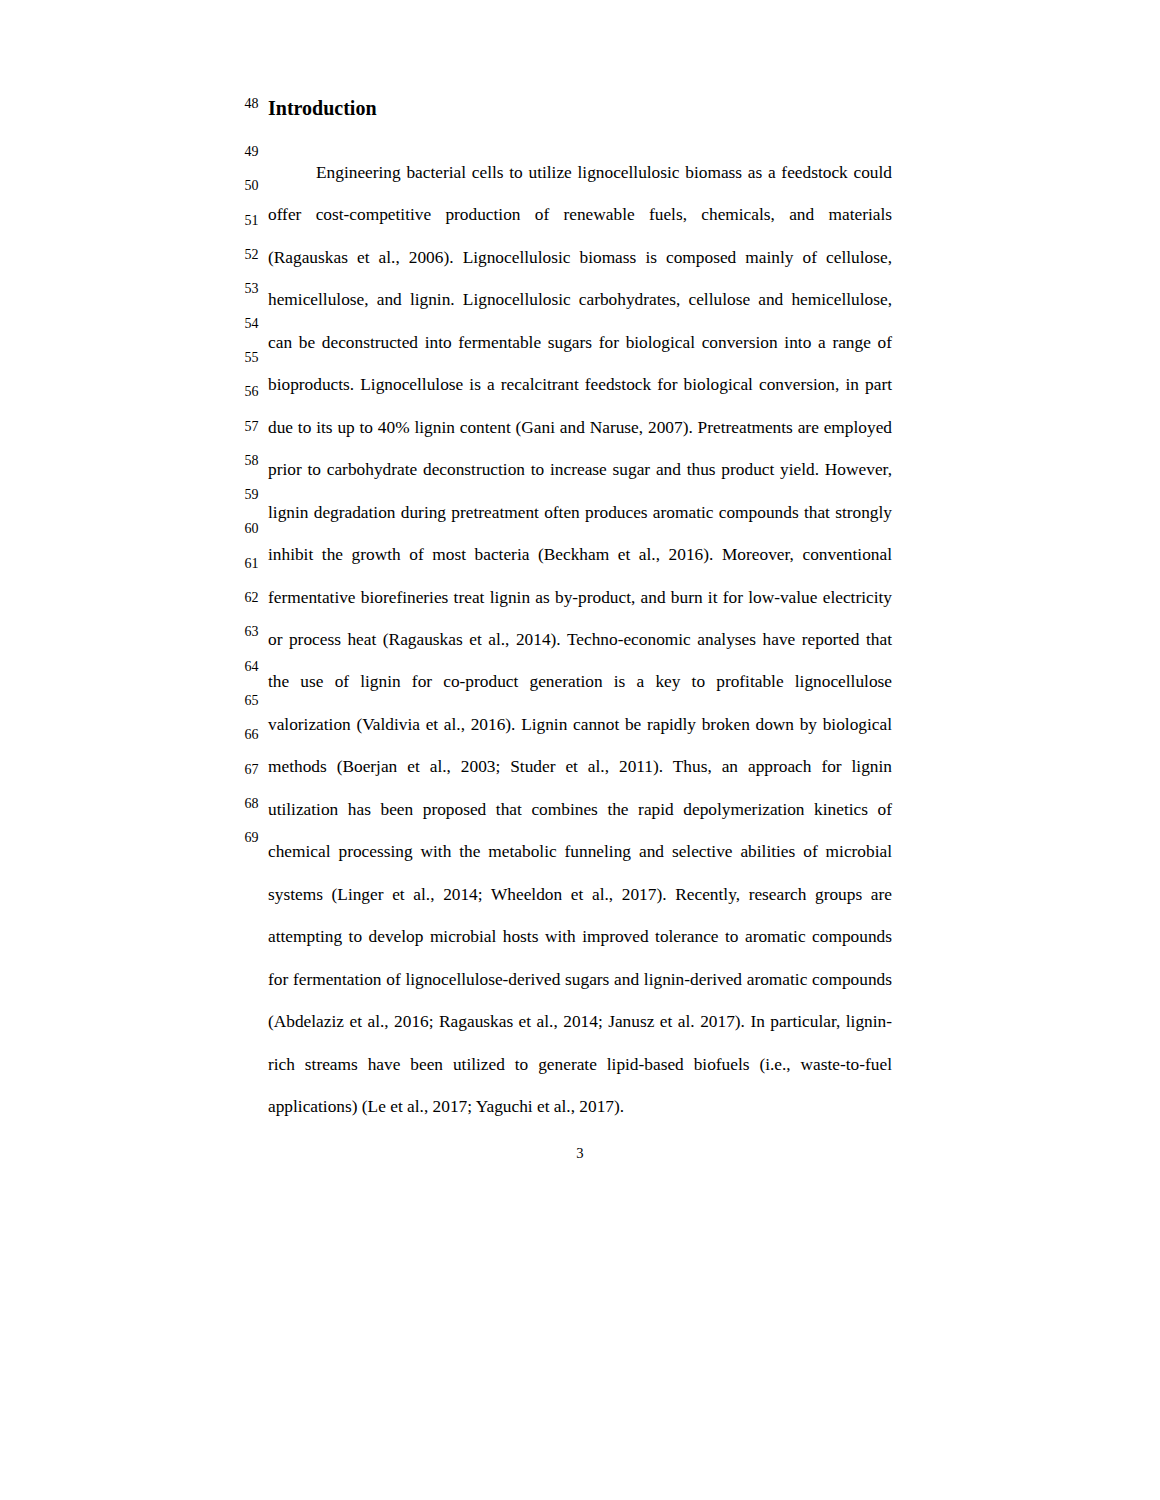48 49 50 51 52 53 54 55 56 57 58 59 60 61 62 63 64 65 66 67 68 69
Introduction
Engineering bacterial cells to utilize lignocellulosic biomass as a feedstock could offer cost-competitive production of renewable fuels, chemicals, and materials (Ragauskas et al., 2006). Lignocellulosic biomass is composed mainly of cellulose, hemicellulose, and lignin. Lignocellulosic carbohydrates, cellulose and hemicellulose, can be deconstructed into fermentable sugars for biological conversion into a range of bioproducts. Lignocellulose is a recalcitrant feedstock for biological conversion, in part due to its up to 40% lignin content (Gani and Naruse, 2007). Pretreatments are employed prior to carbohydrate deconstruction to increase sugar and thus product yield. However, lignin degradation during pretreatment often produces aromatic compounds that strongly inhibit the growth of most bacteria (Beckham et al., 2016). Moreover, conventional fermentative biorefineries treat lignin as by-product, and burn it for low-value electricity or process heat (Ragauskas et al., 2014). Techno-economic analyses have reported that the use of lignin for co-product generation is a key to profitable lignocellulose valorization (Valdivia et al., 2016). Lignin cannot be rapidly broken down by biological methods (Boerjan et al., 2003; Studer et al., 2011). Thus, an approach for lignin utilization has been proposed that combines the rapid depolymerization kinetics of chemical processing with the metabolic funneling and selective abilities of microbial systems (Linger et al., 2014; Wheeldon et al., 2017). Recently, research groups are attempting to develop microbial hosts with improved tolerance to aromatic compounds for fermentation of lignocellulose-derived sugars and lignin-derived aromatic compounds (Abdelaziz et al., 2016; Ragauskas et al., 2014; Janusz et al. 2017). In particular, lignin-rich streams have been utilized to generate lipid-based biofuels (i.e., waste-to-fuel applications) (Le et al., 2017; Yaguchi et al., 2017).
3